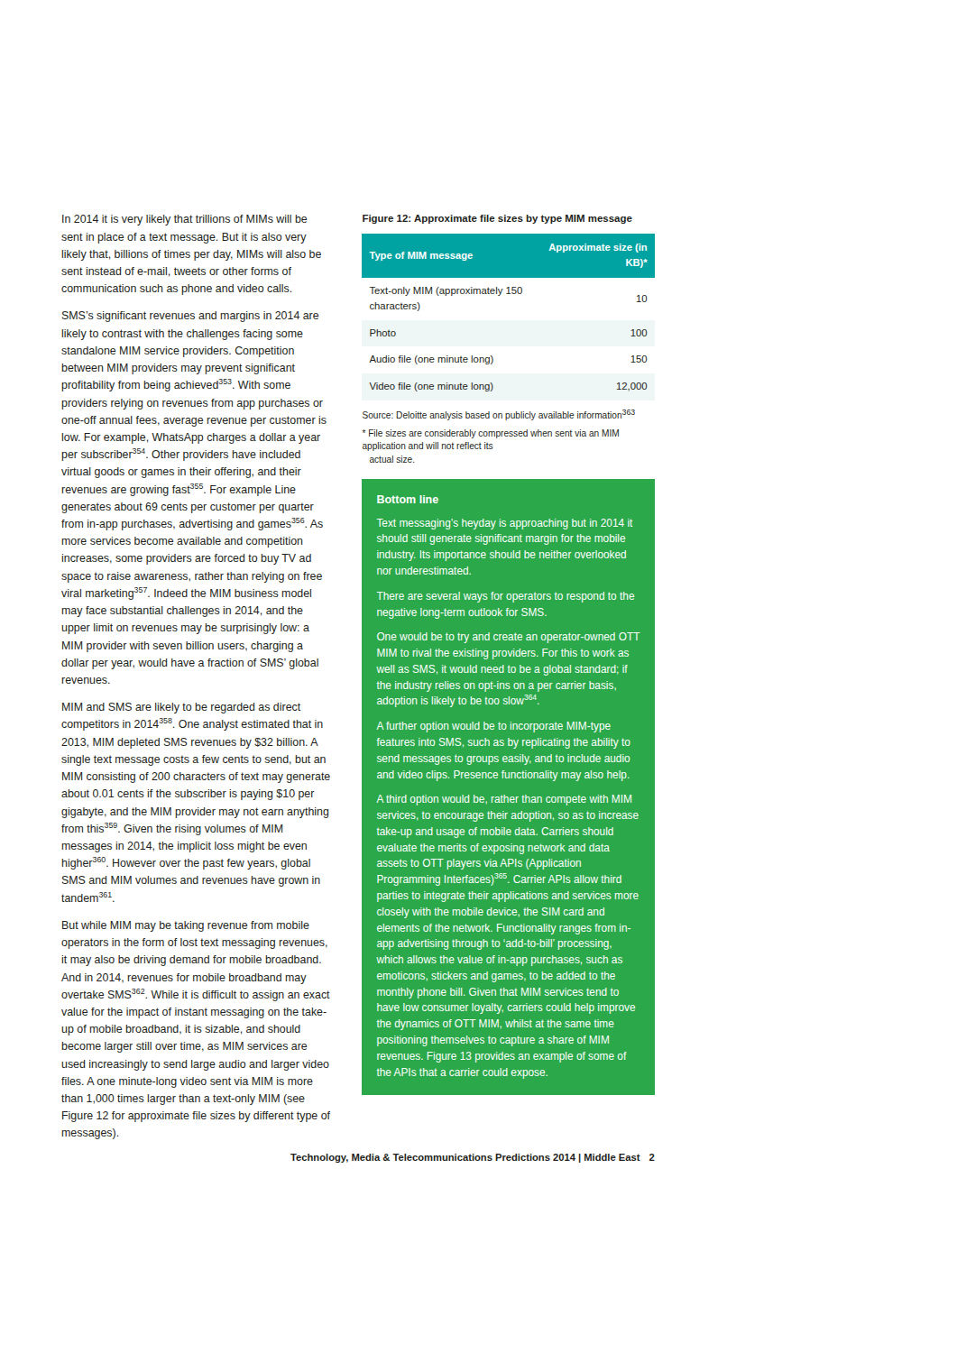In 2014 it is very likely that trillions of MIMs will be sent in place of a text message. But it is also very likely that, billions of times per day, MIMs will also be sent instead of e-mail, tweets or other forms of communication such as phone and video calls.
SMS’s significant revenues and margins in 2014 are likely to contrast with the challenges facing some standalone MIM service providers. Competition between MIM providers may prevent significant profitability from being achieved353. With some providers relying on revenues from app purchases or one-off annual fees, average revenue per customer is low. For example, WhatsApp charges a dollar a year per subscriber354. Other providers have included virtual goods or games in their offering, and their revenues are growing fast355. For example Line generates about 69 cents per customer per quarter from in-app purchases, advertising and games356. As more services become available and competition increases, some providers are forced to buy TV ad space to raise awareness, rather than relying on free viral marketing357. Indeed the MIM business model may face substantial challenges in 2014, and the upper limit on revenues may be surprisingly low: a MIM provider with seven billion users, charging a dollar per year, would have a fraction of SMS’ global revenues.
MIM and SMS are likely to be regarded as direct competitors in 2014358. One analyst estimated that in 2013, MIM depleted SMS revenues by $32 billion. A single text message costs a few cents to send, but an MIM consisting of 200 characters of text may generate about 0.01 cents if the subscriber is paying $10 per gigabyte, and the MIM provider may not earn anything from this359. Given the rising volumes of MIM messages in 2014, the implicit loss might be even higher360. However over the past few years, global SMS and MIM volumes and revenues have grown in tandem361.
But while MIM may be taking revenue from mobile operators in the form of lost text messaging revenues, it may also be driving demand for mobile broadband. And in 2014, revenues for mobile broadband may overtake SMS362. While it is difficult to assign an exact value for the impact of instant messaging on the take-up of mobile broadband, it is sizable, and should become larger still over time, as MIM services are used increasingly to send large audio and larger video files. A one minute-long video sent via MIM is more than 1,000 times larger than a text-only MIM (see Figure 12 for approximate file sizes by different type of messages).
Figure 12: Approximate file sizes by type MIM message
| Type of MIM message | Approximate size (in KB)* |
| --- | --- |
| Text-only MIM (approximately 150 characters) | 10 |
| Photo | 100 |
| Audio file (one minute long) | 150 |
| Video file (one minute long) | 12,000 |
Source: Deloitte analysis based on publicly available information363
* File sizes are considerably compressed when sent via an MIM application and will not reflect its actual size.
Bottom line
Text messaging’s heyday is approaching but in 2014 it should still generate significant margin for the mobile industry. Its importance should be neither overlooked nor underestimated.
There are several ways for operators to respond to the negative long-term outlook for SMS.
One would be to try and create an operator-owned OTT MIM to rival the existing providers. For this to work as well as SMS, it would need to be a global standard; if the industry relies on opt-ins on a per carrier basis, adoption is likely to be too slow364.
A further option would be to incorporate MIM-type features into SMS, such as by replicating the ability to send messages to groups easily, and to include audio and video clips. Presence functionality may also help.
A third option would be, rather than compete with MIM services, to encourage their adoption, so as to increase take-up and usage of mobile data. Carriers should evaluate the merits of exposing network and data assets to OTT players via APIs (Application Programming Interfaces)365. Carrier APIs allow third parties to integrate their applications and services more closely with the mobile device, the SIM card and elements of the network. Functionality ranges from in-app advertising through to ‘add-to-bill’ processing, which allows the value of in-app purchases, such as emoticons, stickers and games, to be added to the monthly phone bill. Given that MIM services tend to have low consumer loyalty, carriers could help improve the dynamics of OTT MIM, whilst at the same time positioning themselves to capture a share of MIM revenues. Figure 13 provides an example of some of the APIs that a carrier could expose.
Technology, Media & Telecommunications Predictions 2014 | Middle East2